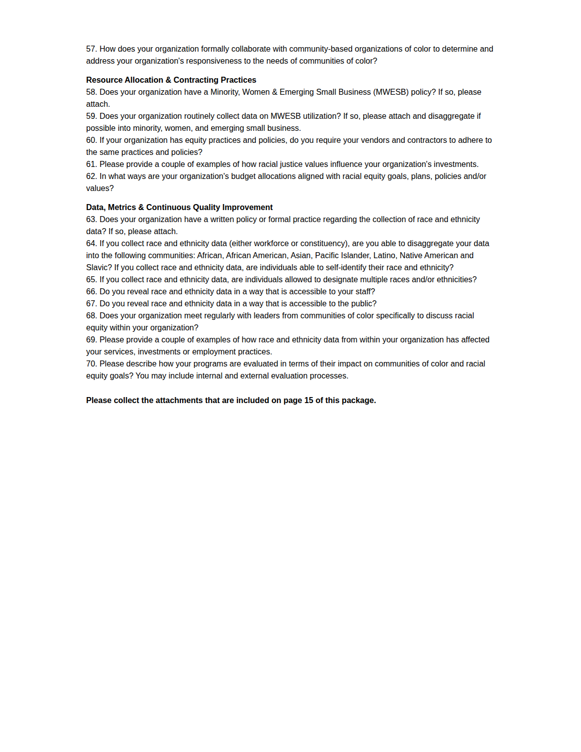57. How does your organization formally collaborate with community-based organizations of color to determine and address your organization's responsiveness to the needs of communities of color?
Resource Allocation & Contracting Practices
58. Does your organization have a Minority, Women & Emerging Small Business (MWESB) policy? If so, please attach.
59. Does your organization routinely collect data on MWESB utilization? If so, please attach and disaggregate if possible into minority, women, and emerging small business.
60. If your organization has equity practices and policies, do you require your vendors and contractors to adhere to the same practices and policies?
61. Please provide a couple of examples of how racial justice values influence your organization's investments.
62. In what ways are your organization's budget allocations aligned with racial equity goals, plans, policies and/or values?
Data, Metrics & Continuous Quality Improvement
63. Does your organization have a written policy or formal practice regarding the collection of race and ethnicity data? If so, please attach.
64. If you collect race and ethnicity data (either workforce or constituency), are you able to disaggregate your data into the following communities: African, African American, Asian, Pacific Islander, Latino, Native American and Slavic? If you collect race and ethnicity data, are individuals able to self-identify their race and ethnicity?
65. If you collect race and ethnicity data, are individuals allowed to designate multiple races and/or ethnicities?
66. Do you reveal race and ethnicity data in a way that is accessible to your staff?
67. Do you reveal race and ethnicity data in a way that is accessible to the public?
68. Does your organization meet regularly with leaders from communities of color specifically to discuss racial equity within your organization?
69. Please provide a couple of examples of how race and ethnicity data from within your organization has affected your services, investments or employment practices.
70. Please describe how your programs are evaluated in terms of their impact on communities of color and racial equity goals? You may include internal and external evaluation processes.
Please collect the attachments that are included on page 15 of this package.